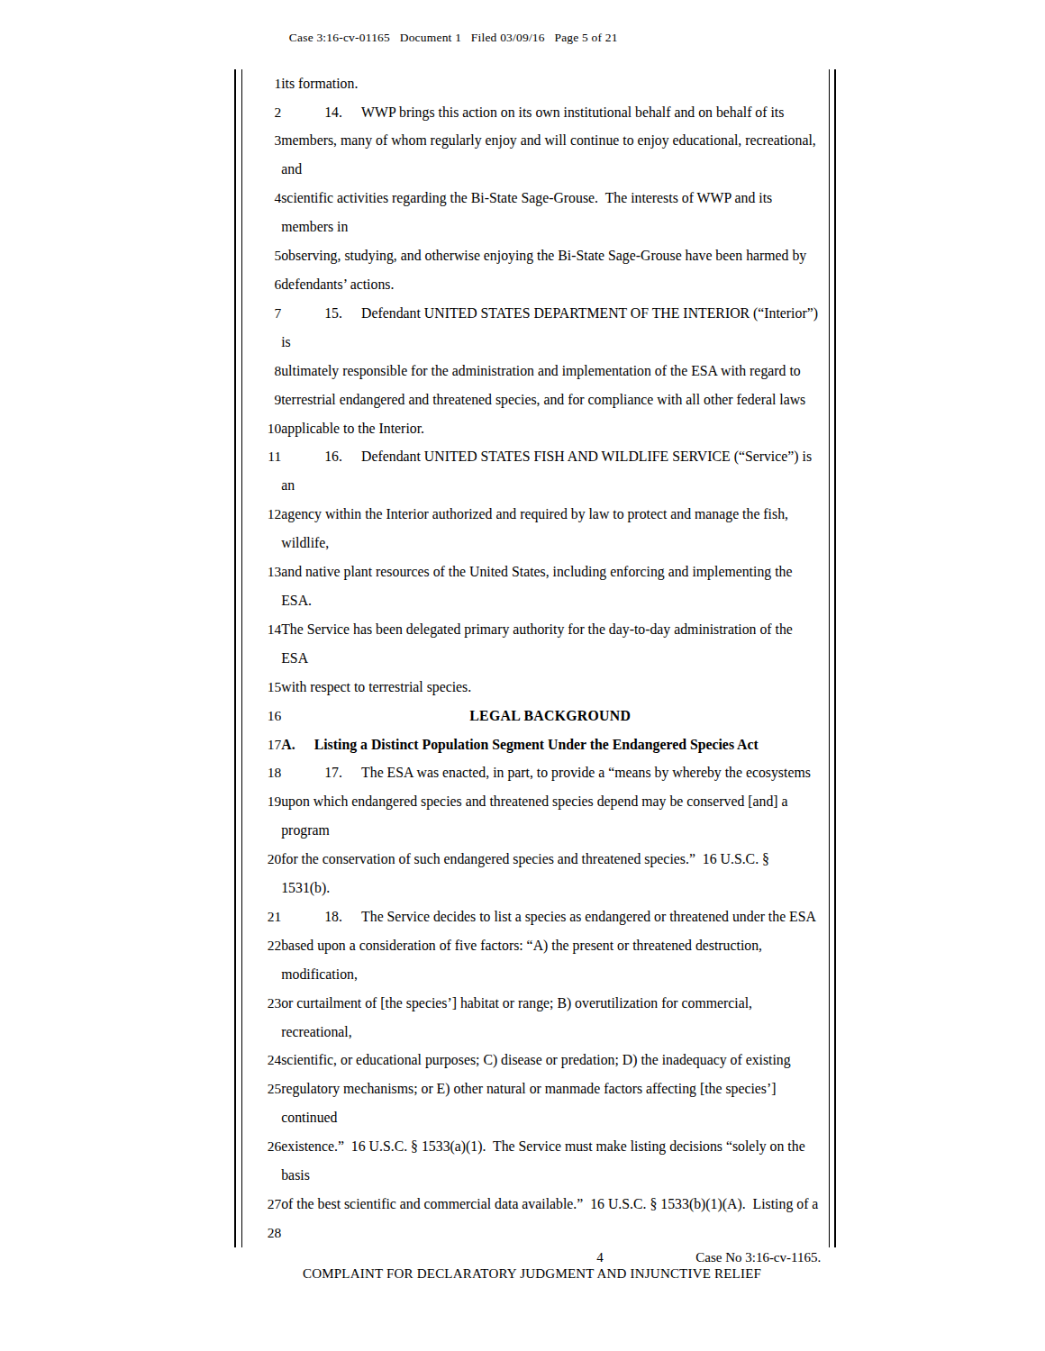Case 3:16-cv-01165 Document 1 Filed 03/09/16 Page 5 of 21
| 1 | its formation. |
| 2 | 14. WWP brings this action on its own institutional behalf and on behalf of its |
| 3 | members, many of whom regularly enjoy and will continue to enjoy educational, recreational, and |
| 4 | scientific activities regarding the Bi-State Sage-Grouse. The interests of WWP and its members in |
| 5 | observing, studying, and otherwise enjoying the Bi-State Sage-Grouse have been harmed by |
| 6 | defendants’ actions. |
| 7 | 15. Defendant UNITED STATES DEPARTMENT OF THE INTERIOR (“Interior”) is |
| 8 | ultimately responsible for the administration and implementation of the ESA with regard to |
| 9 | terrestrial endangered and threatened species, and for compliance with all other federal laws |
| 10 | applicable to the Interior. |
| 11 | 16. Defendant UNITED STATES FISH AND WILDLIFE SERVICE (“Service”) is an |
| 12 | agency within the Interior authorized and required by law to protect and manage the fish, wildlife, |
| 13 | and native plant resources of the United States, including enforcing and implementing the ESA. |
| 14 | The Service has been delegated primary authority for the day-to-day administration of the ESA |
| 15 | with respect to terrestrial species. |
| 16 | LEGAL BACKGROUND |
| 17 | A. Listing a Distinct Population Segment Under the Endangered Species Act |
| 18 | 17. The ESA was enacted, in part, to provide a “means by whereby the ecosystems |
| 19 | upon which endangered species and threatened species depend may be conserved [and] a program |
| 20 | for the conservation of such endangered species and threatened species.” 16 U.S.C. § 1531(b). |
| 21 | 18. The Service decides to list a species as endangered or threatened under the ESA |
| 22 | based upon a consideration of five factors: “A) the present or threatened destruction, modification, |
| 23 | or curtailment of [the species’] habitat or range; B) overutilization for commercial, recreational, |
| 24 | scientific, or educational purposes; C) disease or predation; D) the inadequacy of existing |
| 25 | regulatory mechanisms; or E) other natural or manmade factors affecting [the species’] continued |
| 26 | existence.” 16 U.S.C. § 1533(a)(1). The Service must make listing decisions “solely on the basis |
| 27 | of the best scientific and commercial data available.” 16 U.S.C. § 1533(b)(1)(A). Listing of a |
| 28 | |
4
Case No 3:16-cv-1165.
COMPLAINT FOR DECLARATORY JUDGMENT AND INJUNCTIVE RELIEF